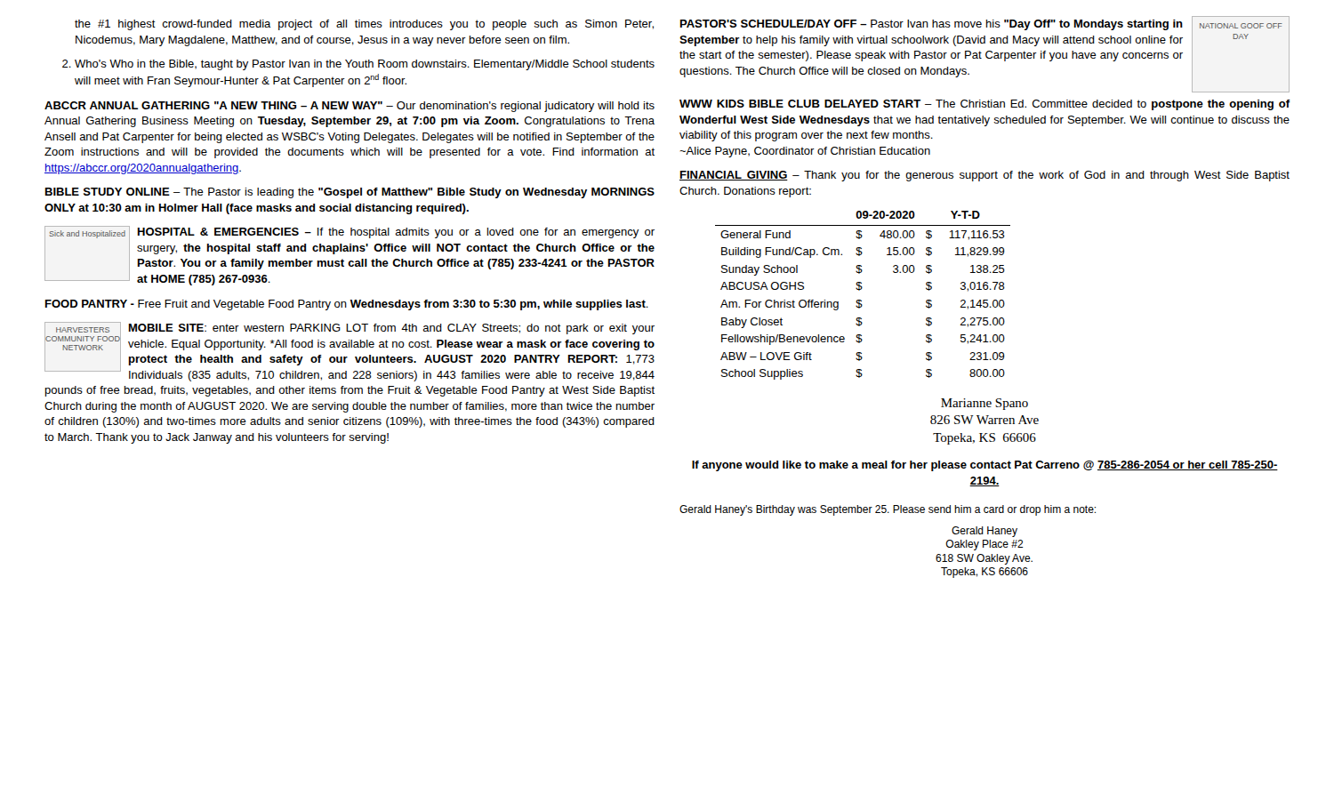the #1 highest crowd-funded media project of all times introduces you to people such as Simon Peter, Nicodemus, Mary Magdalene, Matthew, and of course, Jesus in a way never before seen on film.
Who's Who in the Bible, taught by Pastor Ivan in the Youth Room downstairs. Elementary/Middle School students will meet with Fran Seymour-Hunter & Pat Carpenter on 2nd floor.
ABCCR ANNUAL GATHERING "A NEW THING – A NEW WAY" – Our denomination's regional judicatory will hold its Annual Gathering Business Meeting on Tuesday, September 29, at 7:00 pm via Zoom. Congratulations to Trena Ansell and Pat Carpenter for being elected as WSBC's Voting Delegates. Delegates will be notified in September of the Zoom instructions and will be provided the documents which will be presented for a vote. Find information at https://abccr.org/2020annualgathering.
BIBLE STUDY ONLINE – The Pastor is leading the "Gospel of Matthew" Bible Study on Wednesday MORNINGS ONLY at 10:30 am in Holmer Hall (face masks and social distancing required).
Sick and Hospitalized
HOSPITAL & EMERGENCIES – If the hospital admits you or a loved one for an emergency or surgery, the hospital staff and chaplains' Office will NOT contact the Church Office or the Pastor. You or a family member must call the Church Office at (785) 233-4241 or the PASTOR at HOME (785) 267-0936.
FOOD PANTRY - Free Fruit and Vegetable Food Pantry on Wednesdays from 3:30 to 5:30 pm, while supplies last.
HARVESTERS COMMUNITY FOOD NETWORK
MOBILE SITE: enter western PARKING LOT from 4th and CLAY Streets; do not park or exit your vehicle. Equal Opportunity. *All food is available at no cost. Please wear a mask or face covering to protect the health and safety of our volunteers. AUGUST 2020 PANTRY REPORT: 1,773 Individuals (835 adults, 710 children, and 228 seniors) in 443 families were able to receive 19,844 pounds of free bread, fruits, vegetables, and other items from the Fruit & Vegetable Food Pantry at West Side Baptist Church during the month of AUGUST 2020. We are serving double the number of families, more than twice the number of children (130%) and two-times more adults and senior citizens (109%), with three-times the food (343%) compared to March. Thank you to Jack Janway and his volunteers for serving!
NATIONAL GOOF OFF DAY
PASTOR'S SCHEDULE/DAY OFF – Pastor Ivan has move his "Day Off" to Mondays starting in September to help his family with virtual schoolwork (David and Macy will attend school online for the start of the semester). Please speak with Pastor or Pat Carpenter if you have any concerns or questions. The Church Office will be closed on Mondays.
WWW KIDS BIBLE CLUB DELAYED START – The Christian Ed. Committee decided to postpone the opening of Wonderful West Side Wednesdays that we had tentatively scheduled for September. We will continue to discuss the viability of this program over the next few months.
~Alice Payne, Coordinator of Christian Education
FINANCIAL GIVING – Thank you for the generous support of the work of God in and through West Side Baptist Church. Donations report:
| | 09-20-2020 | Y-T-D |
| --- | --- | --- |
| General Fund | $ | 480.00 | $ | 117,116.53 |
| Building Fund/Cap. Cm. | $ | 15.00 | $ | 11,829.99 |
| Sunday School | $ | 3.00 | $ | 138.25 |
| ABCUSA OGHS | $ | | $ | 3,016.78 |
| Am. For Christ Offering | $ | | $ | 2,145.00 |
| Baby Closet | $ | | $ | 2,275.00 |
| Fellowship/Benevolence | $ | | $ | 5,241.00 |
| ABW – LOVE Gift | $ | | $ | 231.09 |
| School Supplies | $ | | $ | 800.00 |
Marianne Spano
826 SW Warren Ave
Topeka, KS 66606
If anyone would like to make a meal for her please contact Pat Carreno @ 785-286-2054 or her cell 785-250-2194.
Gerald Haney's Birthday was September 25. Please send him a card or drop him a note:
Gerald Haney
Oakley Place #2
618 SW Oakley Ave.
Topeka, KS 66606